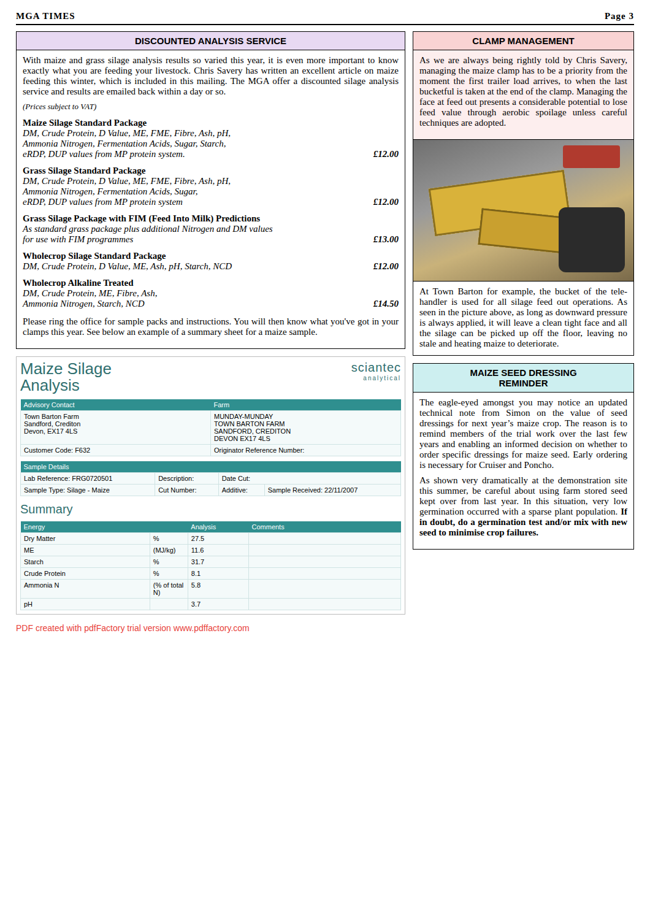MGA TIMES
Page 3
DISCOUNTED ANALYSIS SERVICE
With maize and grass silage analysis results so varied this year, it is even more important to know exactly what you are feeding your livestock. Chris Savery has written an excellent article on maize feeding this winter, which is included in this mailing. The MGA offer a discounted silage analysis service and results are emailed back within a day or so.
(Prices subject to VAT)
Maize Silage Standard Package
DM, Crude Protein, D Value, ME, FME, Fibre, Ash, pH,
Ammonia Nitrogen, Fermentation Acids, Sugar, Starch,
eRDP, DUP values from MP protein system.£12.00
Grass Silage Standard Package
DM, Crude Protein, D Value, ME, FME, Fibre, Ash, pH,
Ammonia Nitrogen, Fermentation Acids, Sugar,
eRDP, DUP values from MP protein system£12.00
Grass Silage Package with FIM (Feed Into Milk) Predictions
As standard grass package plus additional Nitrogen and DM values
for use with FIM programmes£13.00
Wholecrop Silage Standard Package
DM, Crude Protein, D Value, ME, Ash, pH, Starch, NCD£12.00
Wholecrop Alkaline Treated
DM, Crude Protein, ME, Fibre, Ash,
Ammonia Nitrogen, Starch, NCD£14.50
Please ring the office for sample packs and instructions. You will then know what you've got in your clamps this year. See below an example of a summary sheet for a maize sample.
Maize Silage
Analysis
sciantec
analytical
| Advisory Contact | Farm |
| --- | --- |
| Town Barton Farm Sandford, Crediton Devon, EX17 4LS | MUNDAY-MUNDAY TOWN BARTON FARM SANDFORD, CREDITON DEVON EX17 4LS |
| Customer Code: F632 | Originator Reference Number: |
| Sample Details |
| --- |
| Lab Reference: FRG0720501 | Description: | Date Cut: |
| Sample Type: Silage - Maize | Cut Number: | Additive: | Sample Received: 22/11/2007 |
Summary
| Energy | | Analysis | Comments |
| --- | --- | --- | --- |
| Dry Matter | % | 27.5 | |
| ME | (MJ/kg) | 11.6 | |
| Starch | % | 31.7 | |
| Crude Protein | % | 8.1 | |
| Ammonia N | (% of total N) | 5.8 | |
| pH | | 3.7 | |
CLAMP MANAGEMENT
As we are always being rightly told by Chris Savery, managing the maize clamp has to be a priority from the moment the first trailer load arrives, to when the last bucketful is taken at the end of the clamp. Managing the face at feed out presents a considerable potential to lose feed value through aerobic spoilage unless careful techniques are adopted.
At Town Barton for example, the bucket of the tele-handler is used for all silage feed out operations. As seen in the picture above, as long as downward pressure is always applied, it will leave a clean tight face and all the silage can be picked up off the floor, leaving no stale and heating maize to deteriorate.
MAIZE SEED DRESSING
REMINDER
The eagle-eyed amongst you may notice an updated technical note from Simon on the value of seed dressings for next year’s maize crop. The reason is to remind members of the trial work over the last few years and enabling an informed decision on whether to order specific dressings for maize seed. Early ordering is necessary for Cruiser and Poncho.
As shown very dramatically at the demonstration site this summer, be careful about using farm stored seed kept over from last year. In this situation, very low germination occurred with a sparse plant population. If in doubt, do a germination test and/or mix with new seed to minimise crop failures.
PDF created with pdfFactory trial version www.pdffactory.com